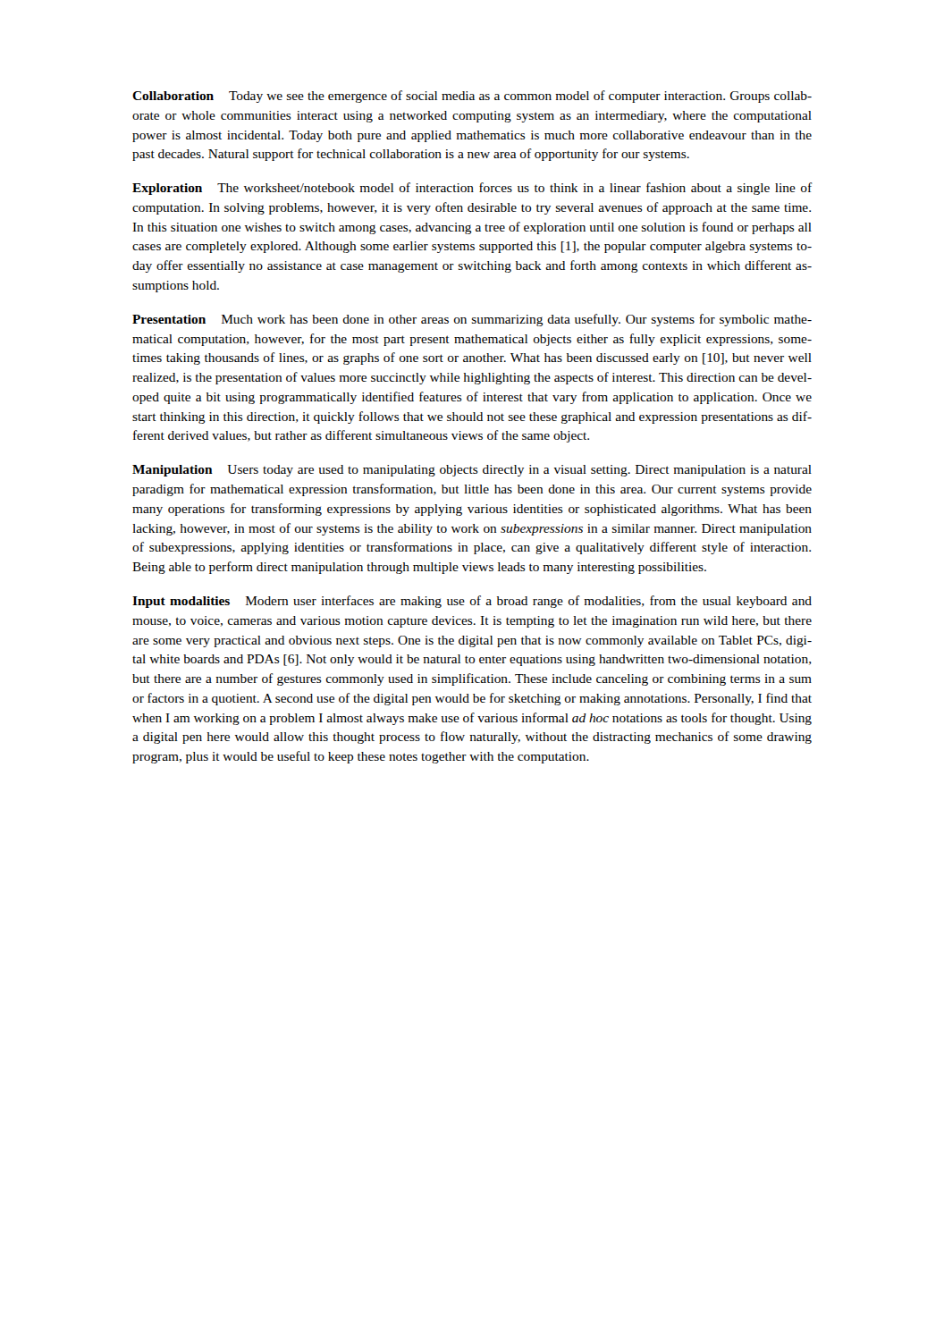Collaboration Today we see the emergence of social media as a common model of computer interaction. Groups collaborate or whole communities interact using a networked computing system as an intermediary, where the computational power is almost incidental. Today both pure and applied mathematics is much more collaborative endeavour than in the past decades. Natural support for technical collaboration is a new area of opportunity for our systems.
Exploration The worksheet/notebook model of interaction forces us to think in a linear fashion about a single line of computation. In solving problems, however, it is very often desirable to try several avenues of approach at the same time. In this situation one wishes to switch among cases, advancing a tree of exploration until one solution is found or perhaps all cases are completely explored. Although some earlier systems supported this [1], the popular computer algebra systems today offer essentially no assistance at case management or switching back and forth among contexts in which different assumptions hold.
Presentation Much work has been done in other areas on summarizing data usefully. Our systems for symbolic mathematical computation, however, for the most part present mathematical objects either as fully explicit expressions, sometimes taking thousands of lines, or as graphs of one sort or another. What has been discussed early on [10], but never well realized, is the presentation of values more succinctly while highlighting the aspects of interest. This direction can be developed quite a bit using programmatically identified features of interest that vary from application to application. Once we start thinking in this direction, it quickly follows that we should not see these graphical and expression presentations as different derived values, but rather as different simultaneous views of the same object.
Manipulation Users today are used to manipulating objects directly in a visual setting. Direct manipulation is a natural paradigm for mathematical expression transformation, but little has been done in this area. Our current systems provide many operations for transforming expressions by applying various identities or sophisticated algorithms. What has been lacking, however, in most of our systems is the ability to work on subexpressions in a similar manner. Direct manipulation of subexpressions, applying identities or transformations in place, can give a qualitatively different style of interaction. Being able to perform direct manipulation through multiple views leads to many interesting possibilities.
Input modalities Modern user interfaces are making use of a broad range of modalities, from the usual keyboard and mouse, to voice, cameras and various motion capture devices. It is tempting to let the imagination run wild here, but there are some very practical and obvious next steps. One is the digital pen that is now commonly available on Tablet PCs, digital white boards and PDAs [6]. Not only would it be natural to enter equations using handwritten two-dimensional notation, but there are a number of gestures commonly used in simplification. These include canceling or combining terms in a sum or factors in a quotient. A second use of the digital pen would be for sketching or making annotations. Personally, I find that when I am working on a problem I almost always make use of various informal ad hoc notations as tools for thought. Using a digital pen here would allow this thought process to flow naturally, without the distracting mechanics of some drawing program, plus it would be useful to keep these notes together with the computation.